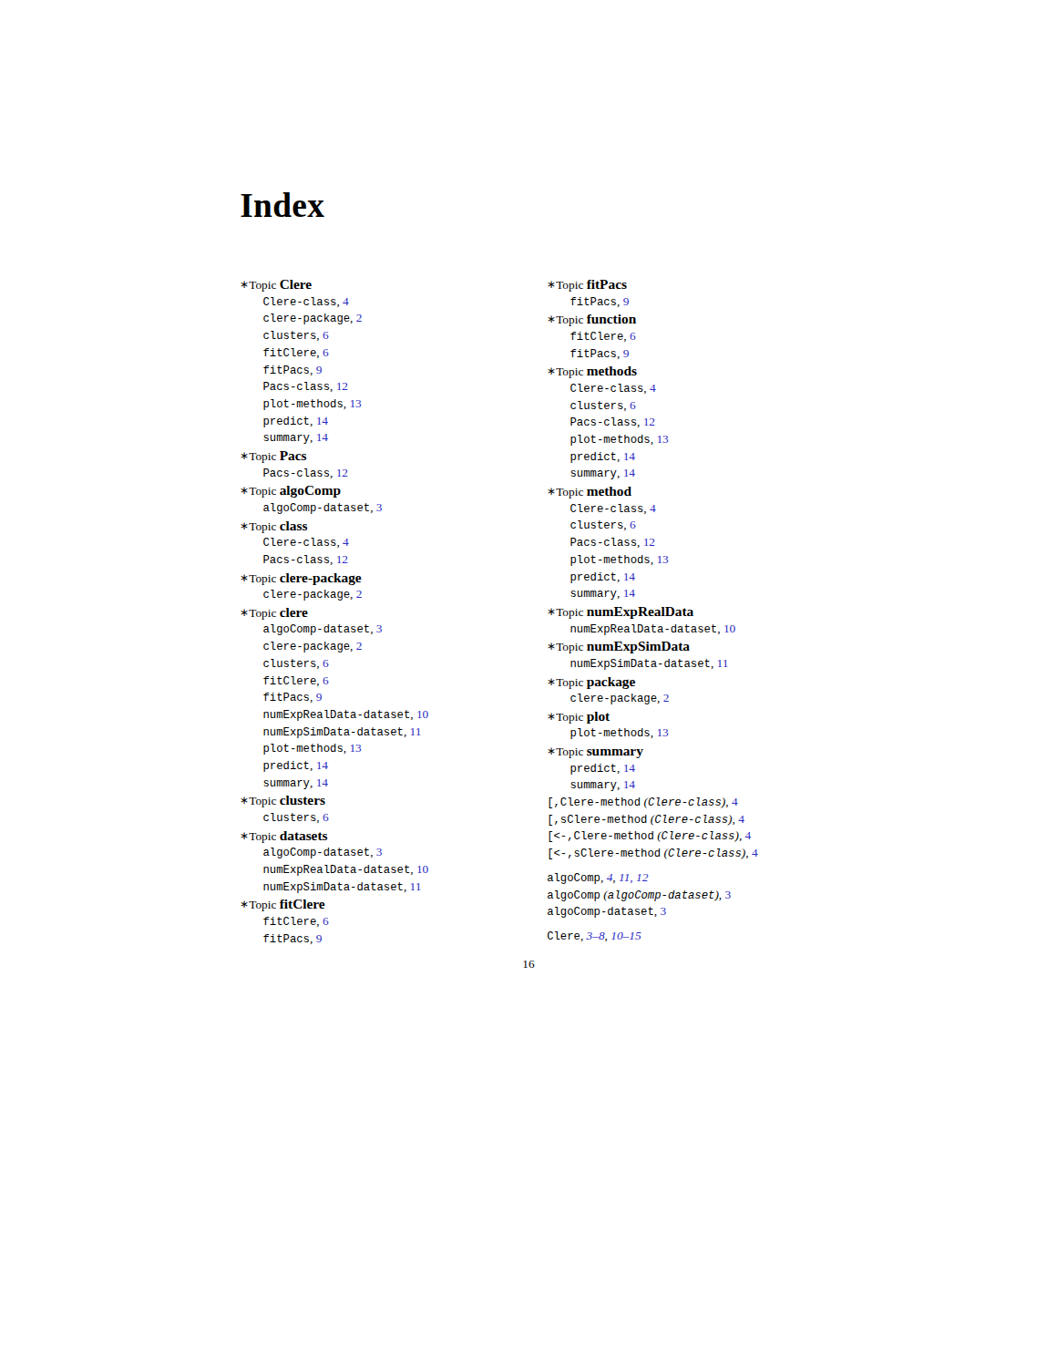Index
∗Topic Clere
Clere-class, 4
clere-package, 2
clusters, 6
fitClere, 6
fitPacs, 9
Pacs-class, 12
plot-methods, 13
predict, 14
summary, 14
∗Topic Pacs
Pacs-class, 12
∗Topic algoComp
algoComp-dataset, 3
∗Topic class
Clere-class, 4
Pacs-class, 12
∗Topic clere-package
clere-package, 2
∗Topic clere
algoComp-dataset, 3
clere-package, 2
clusters, 6
fitClere, 6
fitPacs, 9
numExpRealData-dataset, 10
numExpSimData-dataset, 11
plot-methods, 13
predict, 14
summary, 14
∗Topic clusters
clusters, 6
∗Topic datasets
algoComp-dataset, 3
numExpRealData-dataset, 10
numExpSimData-dataset, 11
∗Topic fitClere
fitClere, 6
fitPacs, 9
∗Topic fitPacs
fitPacs, 9
∗Topic function
fitClere, 6
fitPacs, 9
∗Topic methods
Clere-class, 4
clusters, 6
Pacs-class, 12
plot-methods, 13
predict, 14
summary, 14
∗Topic method
Clere-class, 4
clusters, 6
Pacs-class, 12
plot-methods, 13
predict, 14
summary, 14
∗Topic numExpRealData
numExpRealData-dataset, 10
∗Topic numExpSimData
numExpSimData-dataset, 11
∗Topic package
clere-package, 2
∗Topic plot
plot-methods, 13
∗Topic summary
predict, 14
summary, 14
[,Clere-method (Clere-class), 4
[,sClere-method (Clere-class), 4
[<-,Clere-method (Clere-class), 4
[<-,sClere-method (Clere-class), 4
algoComp, 4, 11, 12
algoComp (algoComp-dataset), 3
algoComp-dataset, 3
Clere, 3–8, 10–15
16